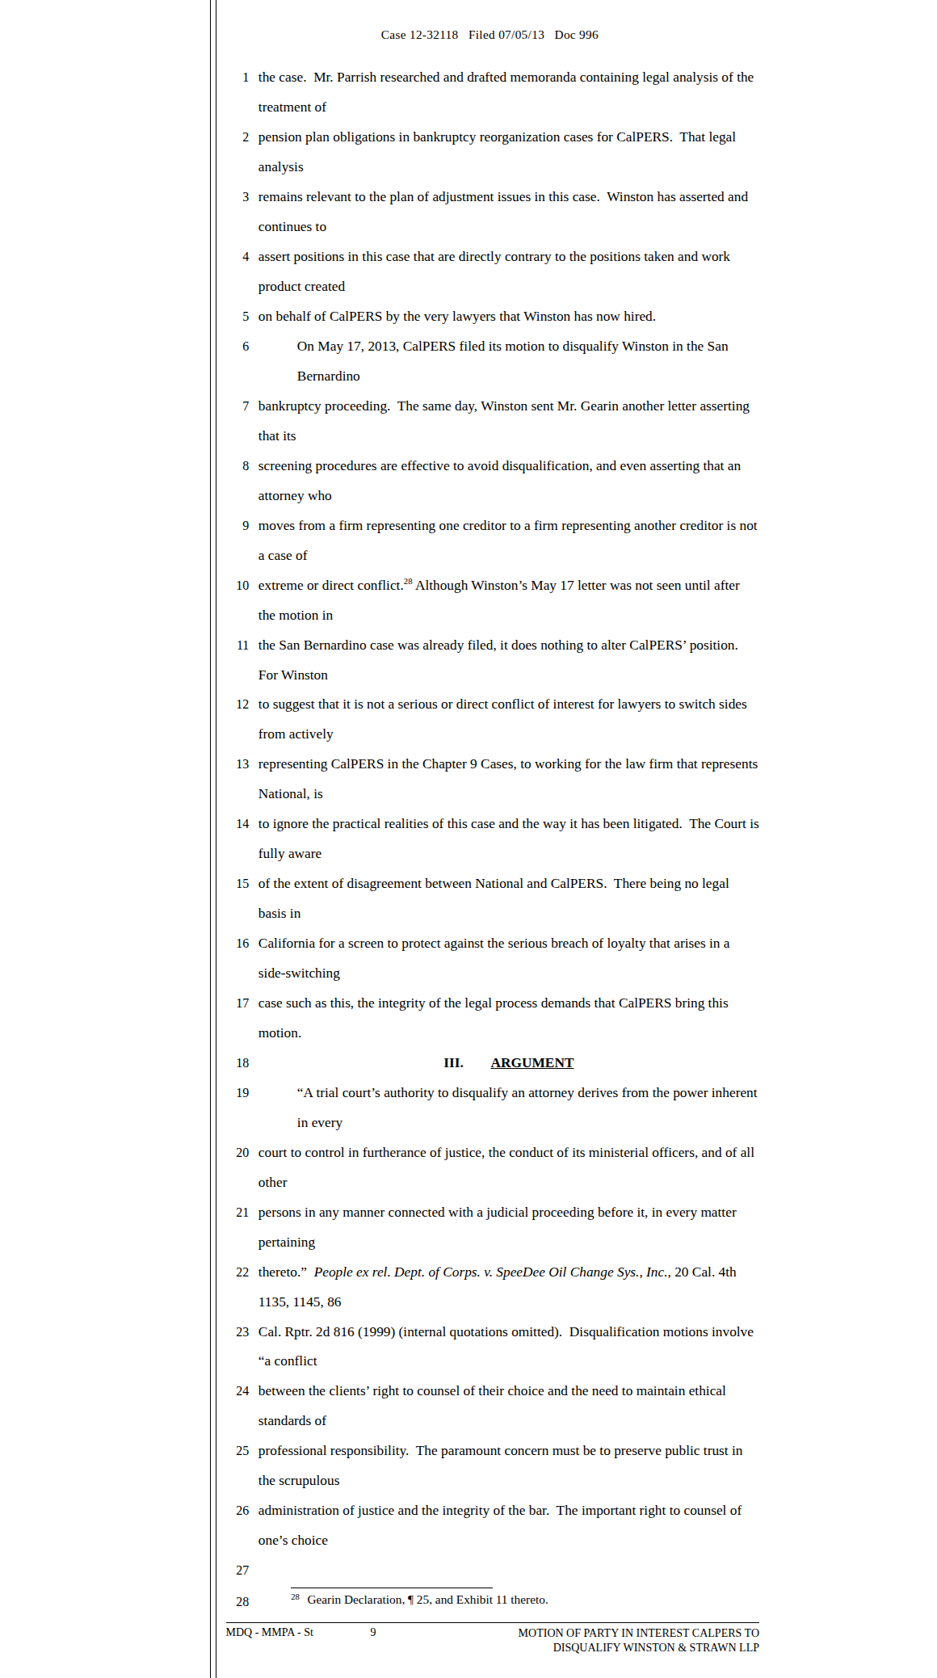Case 12-32118 Filed 07/05/13 Doc 996
the case. Mr. Parrish researched and drafted memoranda containing legal analysis of the treatment of
pension plan obligations in bankruptcy reorganization cases for CalPERS. That legal analysis
remains relevant to the plan of adjustment issues in this case. Winston has asserted and continues to
assert positions in this case that are directly contrary to the positions taken and work product created
on behalf of CalPERS by the very lawyers that Winston has now hired.
On May 17, 2013, CalPERS filed its motion to disqualify Winston in the San Bernardino
bankruptcy proceeding. The same day, Winston sent Mr. Gearin another letter asserting that its
screening procedures are effective to avoid disqualification, and even asserting that an attorney who
moves from a firm representing one creditor to a firm representing another creditor is not a case of
extreme or direct conflict.28 Although Winston’s May 17 letter was not seen until after the motion in
the San Bernardino case was already filed, it does nothing to alter CalPERS’ position. For Winston
to suggest that it is not a serious or direct conflict of interest for lawyers to switch sides from actively
representing CalPERS in the Chapter 9 Cases, to working for the law firm that represents National, is
to ignore the practical realities of this case and the way it has been litigated. The Court is fully aware
of the extent of disagreement between National and CalPERS. There being no legal basis in
California for a screen to protect against the serious breach of loyalty that arises in a side-switching
case such as this, the integrity of the legal process demands that CalPERS bring this motion.
III. ARGUMENT
“A trial court’s authority to disqualify an attorney derives from the power inherent in every
court to control in furtherance of justice, the conduct of its ministerial officers, and of all other
persons in any manner connected with a judicial proceeding before it, in every matter pertaining
thereto.” People ex rel. Dept. of Corps. v. SpeeDee Oil Change Sys., Inc., 20 Cal. 4th 1135, 1145, 86
Cal. Rptr. 2d 816 (1999) (internal quotations omitted). Disqualification motions involve “a conflict
between the clients’ right to counsel of their choice and the need to maintain ethical standards of
professional responsibility. The paramount concern must be to preserve public trust in the scrupulous
administration of justice and the integrity of the bar. The important right to counsel of one’s choice
28 Gearin Declaration, ¶ 25, and Exhibit 11 thereto.
MDQ - MMPA - St
9
MOTION OF PARTY IN INTEREST CALPERS TO
DISQUALIFY WINSTON & STRAWN LLP